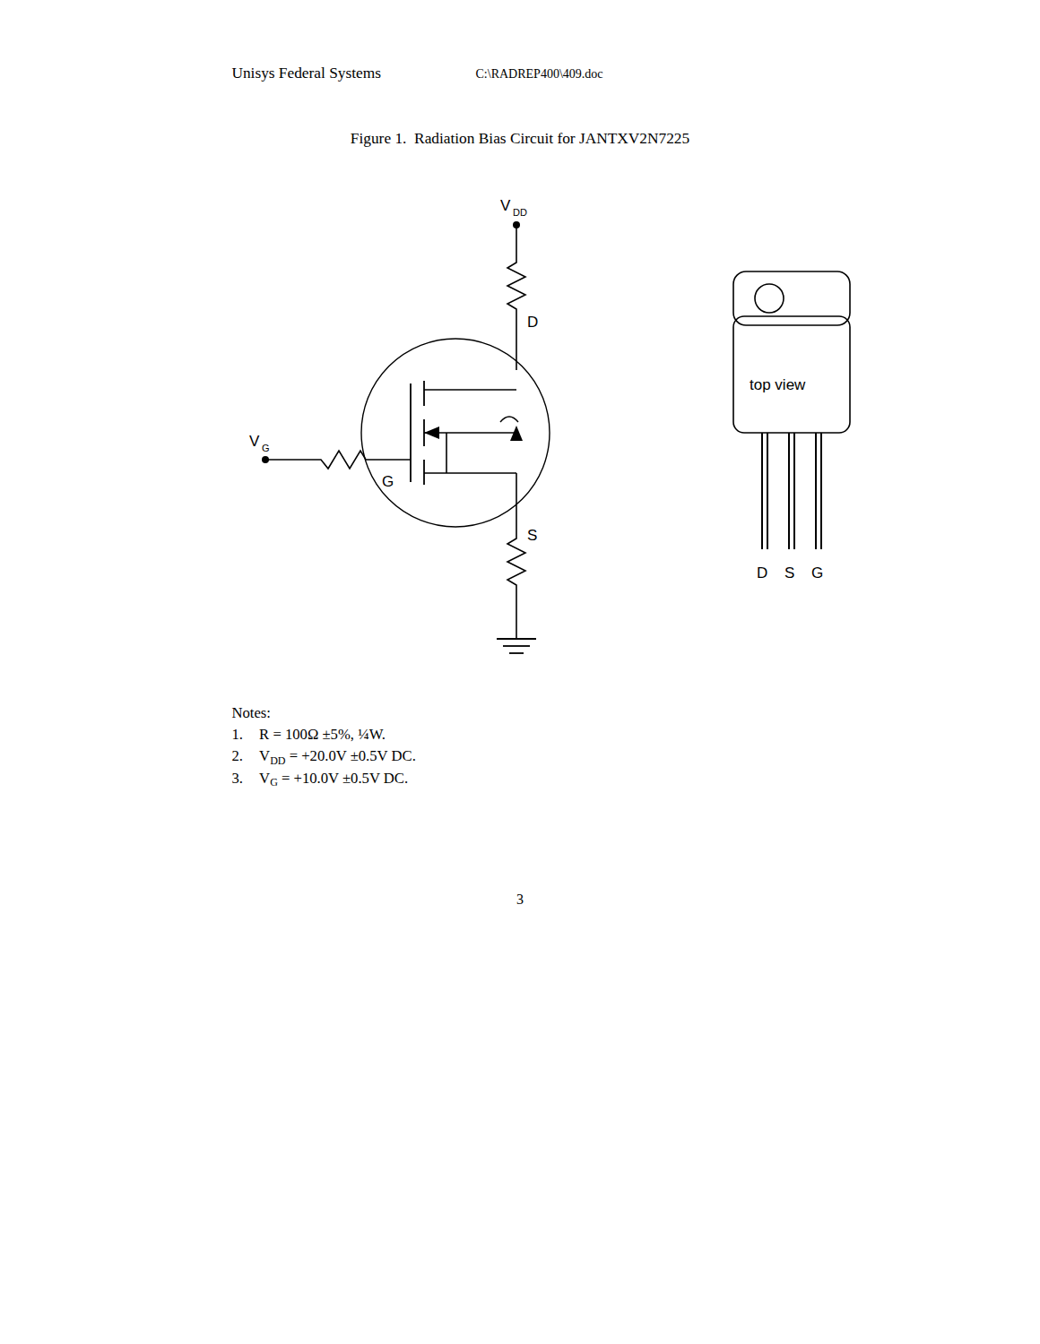Unisys Federal Systems
C:\RADREP400\409.doc
Figure 1. Radiation Bias Circuit for JANTXV2N7225
V DD D G V G S top view D S G
Notes:
1. R = 100Ω ±5%, ¼W.
2. VDD = +20.0V ±0.5V DC.
3. VG = +10.0V ±0.5V DC.
3